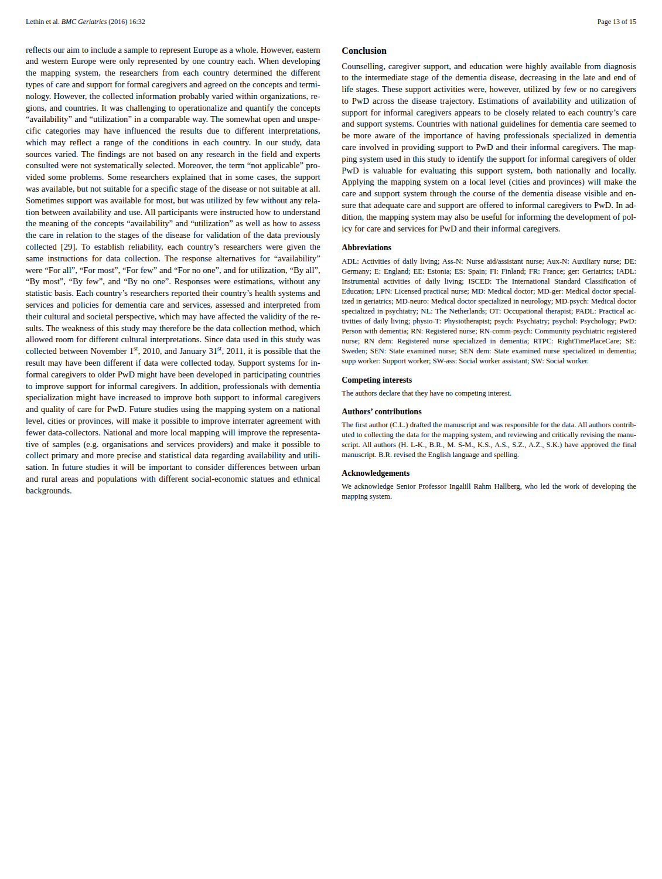Lethin et al. BMC Geriatrics (2016) 16:32 Page 13 of 15
reflects our aim to include a sample to represent Europe as a whole. However, eastern and western Europe were only represented by one country each. When developing the mapping system, the researchers from each country determined the different types of care and support for formal caregivers and agreed on the concepts and terminology. However, the collected information probably varied within organizations, regions, and countries. It was challenging to operationalize and quantify the concepts “availability” and “utilization” in a comparable way. The somewhat open and unspecific categories may have influenced the results due to different interpretations, which may reflect a range of the conditions in each country. In our study, data sources varied. The findings are not based on any research in the field and experts consulted were not systematically selected. Moreover, the term “not applicable” provided some problems. Some researchers explained that in some cases, the support was available, but not suitable for a specific stage of the disease or not suitable at all. Sometimes support was available for most, but was utilized by few without any relation between availability and use. All participants were instructed how to understand the meaning of the concepts “availability” and “utilization” as well as how to assess the care in relation to the stages of the disease for validation of the data previously collected [29]. To establish reliability, each country’s researchers were given the same instructions for data collection. The response alternatives for “availability” were “For all”, “For most”, “For few” and “For no one”, and for utilization, “By all”, “By most”, “By few”, and “By no one”. Responses were estimations, without any statistic basis. Each country’s researchers reported their country’s health systems and services and policies for dementia care and services, assessed and interpreted from their cultural and societal perspective, which may have affected the validity of the results. The weakness of this study may therefore be the data collection method, which allowed room for different cultural interpretations. Since data used in this study was collected between November 1st, 2010, and January 31st, 2011, it is possible that the result may have been different if data were collected today. Support systems for informal caregivers to older PwD might have been developed in participating countries to improve support for informal caregivers. In addition, professionals with dementia specialization might have increased to improve both support to informal caregivers and quality of care for PwD. Future studies using the mapping system on a national level, cities or provinces, will make it possible to improve interrater agreement with fewer data-collectors. National and more local mapping will improve the representative of samples (e.g. organisations and services providers) and make it possible to collect primary and more precise and statistical data regarding availability and utilisation. In future studies it will be important to consider differences between urban and rural areas and populations with different social-economic statues and ethnical backgrounds.
Conclusion
Counselling, caregiver support, and education were highly available from diagnosis to the intermediate stage of the dementia disease, decreasing in the late and end of life stages. These support activities were, however, utilized by few or no caregivers to PwD across the disease trajectory. Estimations of availability and utilization of support for informal caregivers appears to be closely related to each country’s care and support systems. Countries with national guidelines for dementia care seemed to be more aware of the importance of having professionals specialized in dementia care involved in providing support to PwD and their informal caregivers. The mapping system used in this study to identify the support for informal caregivers of older PwD is valuable for evaluating this support system, both nationally and locally. Applying the mapping system on a local level (cities and provinces) will make the care and support system through the course of the dementia disease visible and ensure that adequate care and support are offered to informal caregivers to PwD. In addition, the mapping system may also be useful for informing the development of policy for care and services for PwD and their informal caregivers.
Abbreviations
ADL: Activities of daily living; Ass-N: Nurse aid/assistant nurse; Aux-N: Auxiliary nurse; DE: Germany; E: England; EE: Estonia; ES: Spain; FI: Finland; FR: France; ger: Geriatrics; IADL: Instrumental activities of daily living; ISCED: The International Standard Classification of Education; LPN: Licensed practical nurse; MD: Medical doctor; MD-ger: Medical doctor specialized in geriatrics; MD-neuro: Medical doctor specialized in neurology; MD-psych: Medical doctor specialized in psychiatry; NL: The Netherlands; OT: Occupational therapist; PADL: Practical activities of daily living; physio-T: Physiotherapist; psych: Psychiatry; psychol: Psychology; PwD: Person with dementia; RN: Registered nurse; RN-comm-psych: Community psychiatric registered nurse; RN dem: Registered nurse specialized in dementia; RTPC: RightTimePlaceCare; SE: Sweden; SEN: State examined nurse; SEN dem: State examined nurse specialized in dementia; supp worker: Support worker; SW-ass: Social worker assistant; SW: Social worker.
Competing interests
The authors declare that they have no competing interest.
Authors’ contributions
The first author (C.L.) drafted the manuscript and was responsible for the data. All authors contributed to collecting the data for the mapping system, and reviewing and critically revising the manuscript. All authors (H. L-K., B.R., M. S-M., K.S., A.S., S.Z., A.Z., S.K.) have approved the final manuscript. B.R. revised the English language and spelling.
Acknowledgements
We acknowledge Senior Professor Ingalill Rahm Hallberg, who led the work of developing the mapping system.